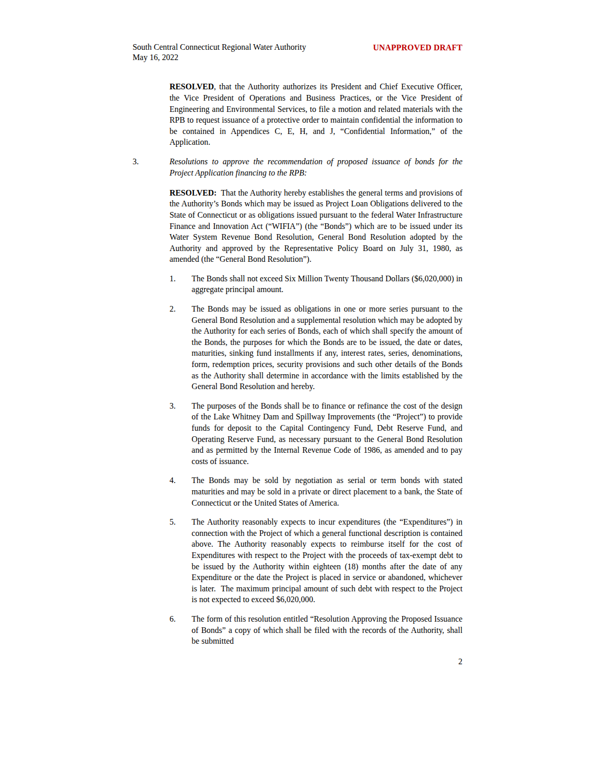South Central Connecticut Regional Water Authority
May 16, 2022
UNAPPROVED DRAFT
RESOLVED, that the Authority authorizes its President and Chief Executive Officer, the Vice President of Operations and Business Practices, or the Vice President of Engineering and Environmental Services, to file a motion and related materials with the RPB to request issuance of a protective order to maintain confidential the information to be contained in Appendices C, E, H, and J, “Confidential Information,” of the Application.
3.
Resolutions to approve the recommendation of proposed issuance of bonds for the Project Application financing to the RPB:
RESOLVED: That the Authority hereby establishes the general terms and provisions of the Authority’s Bonds which may be issued as Project Loan Obligations delivered to the State of Connecticut or as obligations issued pursuant to the federal Water Infrastructure Finance and Innovation Act (“WIFIA”) (the “Bonds”) which are to be issued under its Water System Revenue Bond Resolution, General Bond Resolution adopted by the Authority and approved by the Representative Policy Board on July 31, 1980, as amended (the “General Bond Resolution”).
1.
The Bonds shall not exceed Six Million Twenty Thousand Dollars ($6,020,000) in aggregate principal amount.
2.
The Bonds may be issued as obligations in one or more series pursuant to the General Bond Resolution and a supplemental resolution which may be adopted by the Authority for each series of Bonds, each of which shall specify the amount of the Bonds, the purposes for which the Bonds are to be issued, the date or dates, maturities, sinking fund installments if any, interest rates, series, denominations, form, redemption prices, security provisions and such other details of the Bonds as the Authority shall determine in accordance with the limits established by the General Bond Resolution and hereby.
3.
The purposes of the Bonds shall be to finance or refinance the cost of the design of the Lake Whitney Dam and Spillway Improvements (the “Project”) to provide funds for deposit to the Capital Contingency Fund, Debt Reserve Fund, and Operating Reserve Fund, as necessary pursuant to the General Bond Resolution and as permitted by the Internal Revenue Code of 1986, as amended and to pay costs of issuance.
4.
The Bonds may be sold by negotiation as serial or term bonds with stated maturities and may be sold in a private or direct placement to a bank, the State of Connecticut or the United States of America.
5.
The Authority reasonably expects to incur expenditures (the “Expenditures”) in connection with the Project of which a general functional description is contained above. The Authority reasonably expects to reimburse itself for the cost of Expenditures with respect to the Project with the proceeds of tax-exempt debt to be issued by the Authority within eighteen (18) months after the date of any Expenditure or the date the Project is placed in service or abandoned, whichever is later. The maximum principal amount of such debt with respect to the Project is not expected to exceed $6,020,000.
6.
The form of this resolution entitled “Resolution Approving the Proposed Issuance of Bonds” a copy of which shall be filed with the records of the Authority, shall be submitted
2